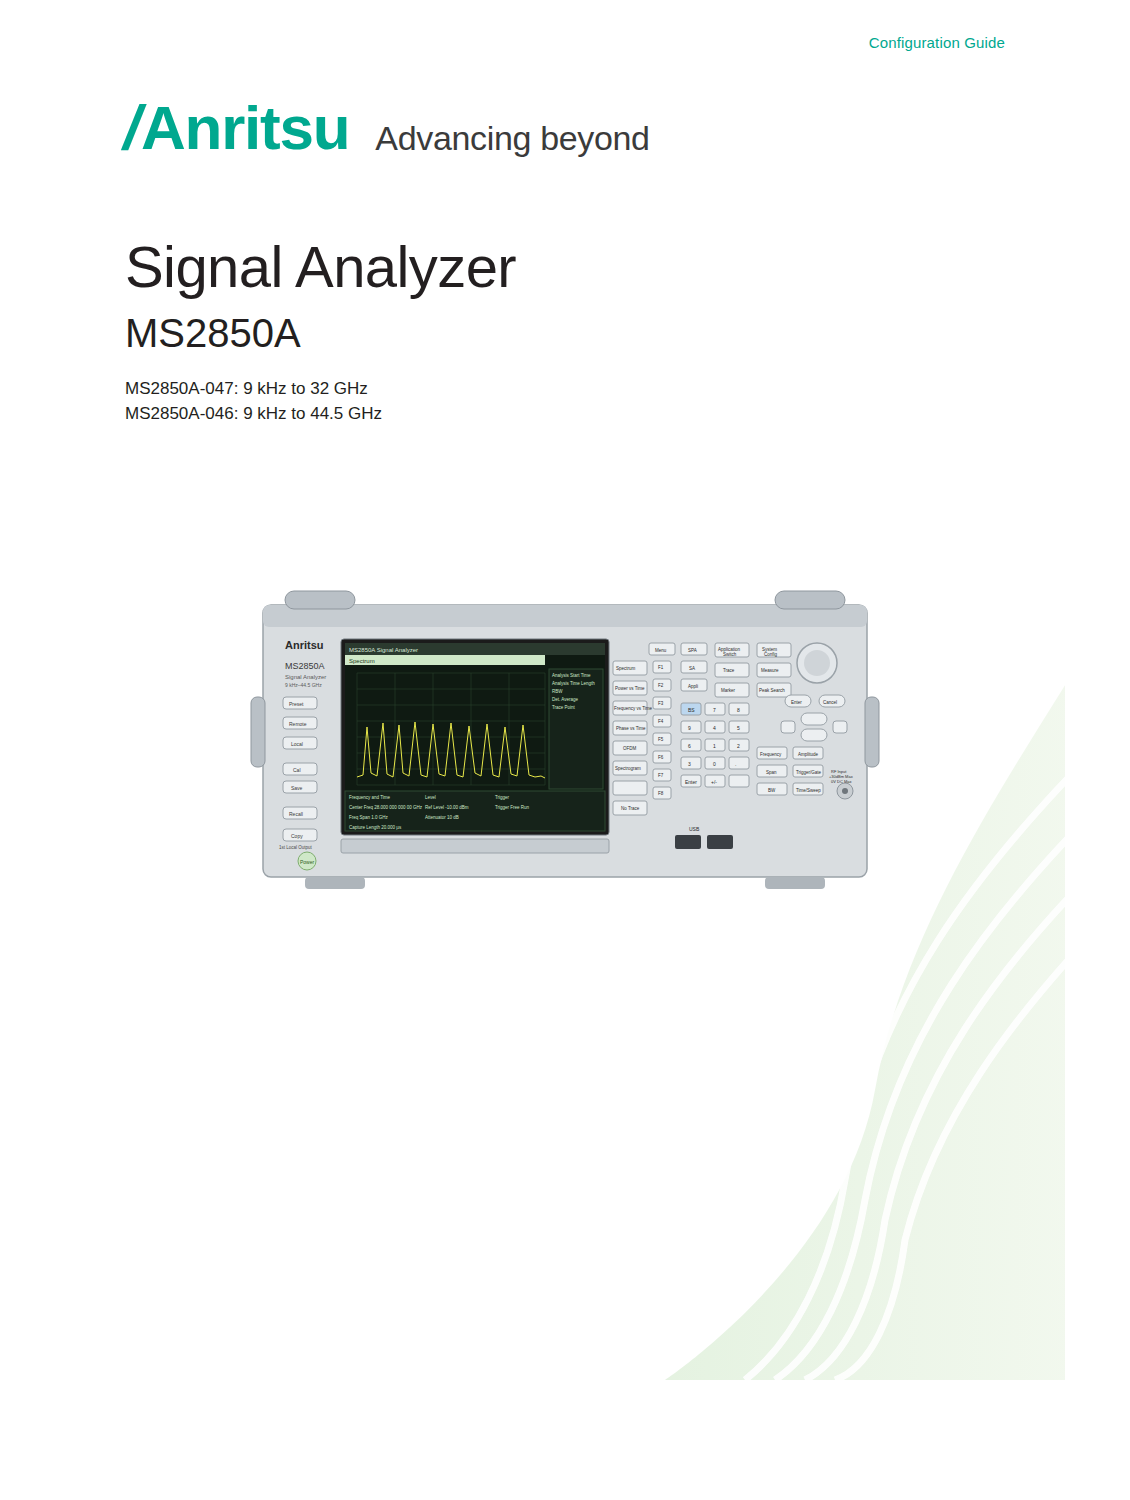Configuration Guide
/Anritsu
Advancing beyond
Signal Analyzer
MS2850A
MS2850A-047: 9 kHz to 32 GHz
MS2850A-046: 9 kHz to 44.5 GHz
Anritsu MS2850A Signal Analyzer 9 kHz–44.5 GHz Preset Remote Local Cal Save Recall Copy Power 1st Local Output MS2850A Signal Analyzer Spectrum Analysis Start Time Analysis Time Length RBW Det. Average Trace Point Frequency and Time Level Trigger Center Freq 28.000 000 000 00 GHz Ref Level -10.00 dBm Trigger Free Run Freq Span 1.0 GHz Attenuator 10 dB Capture Length 20.000 µs Spectrum Power vs Time Frequency vs Time Phase vs Time OFDM Spectrogram No Trace F1 F2 F3 F4 F5 F6 F7 F8 Menu SPA SA Appli Application Switch Trace Marker System Config Measure Peak Search Enter Cancel BS 7 8 9 4 5 6 1 2 3 0 . Enter +/- Frequency Amplitude Span Trigger/Gate BW Time/Sweep RF Input +30dBm Max 0V DC Max USB